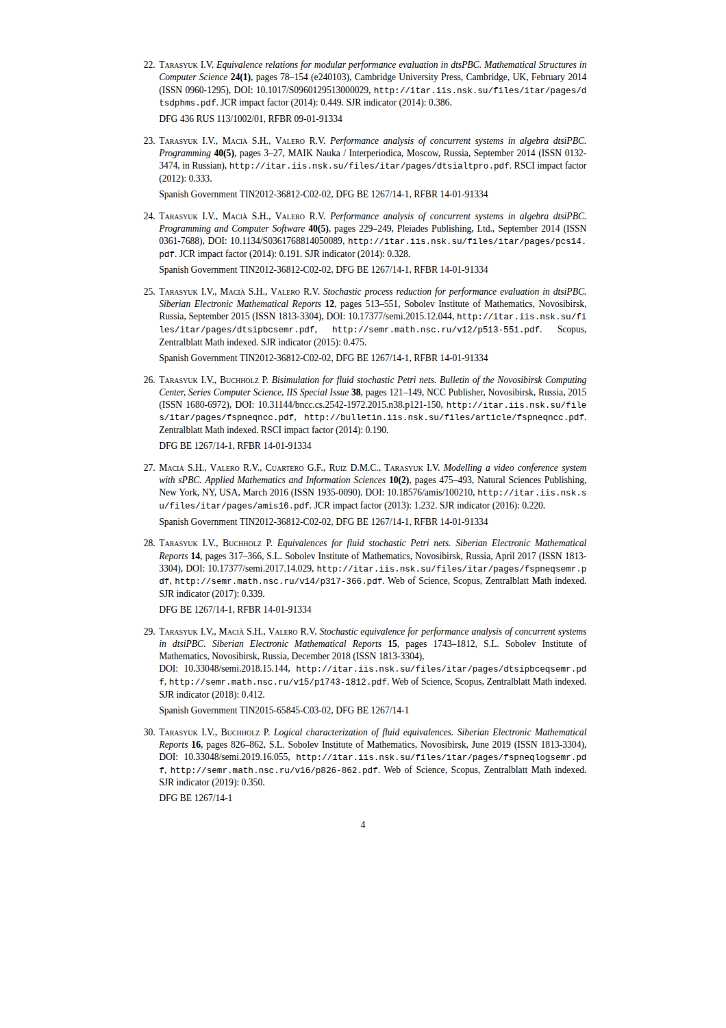Tarasyuk I.V. Equivalence relations for modular performance evaluation in dtsPBC. Mathematical Structures in Computer Science 24(1), pages 78–154 (e240103), Cambridge University Press, Cambridge, UK, February 2014 (ISSN 0960-1295), DOI: 10.1017/S0960129513000029, http://itar.iis.nsk.su/files/itar/pages/dtsdphms.pdf. JCR impact factor (2014): 0.449. SJR indicator (2014): 0.386.
DFG 436 RUS 113/1002/01, RFBR 09-01-91334
Tarasyuk I.V., Macià S.H., Valero R.V. Performance analysis of concurrent systems in algebra dtsiPBC. Programming 40(5), pages 3–27, MAIK Nauka / Interperiodica, Moscow, Russia, September 2014 (ISSN 0132-3474, in Russian), http://itar.iis.nsk.su/files/itar/pages/dtsialtpro.pdf. RSCI impact factor (2012): 0.333.
Spanish Government TIN2012-36812-C02-02, DFG BE 1267/14-1, RFBR 14-01-91334
Tarasyuk I.V., Macià S.H., Valero R.V. Performance analysis of concurrent systems in algebra dtsiPBC. Programming and Computer Software 40(5), pages 229–249, Pleiades Publishing, Ltd., September 2014 (ISSN 0361-7688), DOI: 10.1134/S0361768814050089, http://itar.iis.nsk.su/files/itar/pages/pcs14.pdf. JCR impact factor (2014): 0.191. SJR indicator (2014): 0.328.
Spanish Government TIN2012-36812-C02-02, DFG BE 1267/14-1, RFBR 14-01-91334
Tarasyuk I.V., Macià S.H., Valero R.V. Stochastic process reduction for performance evaluation in dtsiPBC. Siberian Electronic Mathematical Reports 12, pages 513–551, Sobolev Institute of Mathematics, Novosibirsk, Russia, September 2015 (ISSN 1813-3304), DOI: 10.17377/semi.2015.12.044, http://itar.iis.nsk.su/files/itar/pages/dtsipbcsemr.pdf, http://semr.math.nsc.ru/v12/p513-551.pdf. Scopus, Zentralblatt Math indexed. SJR indicator (2015): 0.475.
Spanish Government TIN2012-36812-C02-02, DFG BE 1267/14-1, RFBR 14-01-91334
Tarasyuk I.V., Buchholz P. Bisimulation for fluid stochastic Petri nets. Bulletin of the Novosibirsk Computing Center, Series Computer Science, IIS Special Issue 38, pages 121–149, NCC Publisher, Novosibirsk, Russia, 2015 (ISSN 1680-6972), DOI: 10.31144/bncc.cs.2542-1972.2015.n38.p121-150, http://itar.iis.nsk.su/files/itar/pages/fspneqncc.pdf, http://bulletin.iis.nsk.su/files/article/fspneqncc.pdf. Zentralblatt Math indexed. RSCI impact factor (2014): 0.190.
DFG BE 1267/14-1, RFBR 14-01-91334
Macià S.H., Valero R.V., Cuartero G.F., Ruiz D.M.C., Tarasyuk I.V. Modelling a video conference system with sPBC. Applied Mathematics and Information Sciences 10(2), pages 475–493, Natural Sciences Publishing, New York, NY, USA, March 2016 (ISSN 1935-0090). DOI: 10.18576/amis/100210, http://itar.iis.nsk.su/files/itar/pages/amis16.pdf. JCR impact factor (2013): 1.232. SJR indicator (2016): 0.220.
Spanish Government TIN2012-36812-C02-02, DFG BE 1267/14-1, RFBR 14-01-91334
Tarasyuk I.V., Buchholz P. Equivalences for fluid stochastic Petri nets. Siberian Electronic Mathematical Reports 14, pages 317–366, S.L. Sobolev Institute of Mathematics, Novosibirsk, Russia, April 2017 (ISSN 1813-3304), DOI: 10.17377/semi.2017.14.029, http://itar.iis.nsk.su/files/itar/pages/fspneqsemr.pdf, http://semr.math.nsc.ru/v14/p317-366.pdf. Web of Science, Scopus, Zentralblatt Math indexed. SJR indicator (2017): 0.339.
DFG BE 1267/14-1, RFBR 14-01-91334
Tarasyuk I.V., Macià S.H., Valero R.V. Stochastic equivalence for performance analysis of concurrent systems in dtsiPBC. Siberian Electronic Mathematical Reports 15, pages 1743–1812, S.L. Sobolev Institute of Mathematics, Novosibirsk, Russia, December 2018 (ISSN 1813-3304),
DOI: 10.33048/semi.2018.15.144, http://itar.iis.nsk.su/files/itar/pages/dtsipbceqsemr.pdf, http://semr.math.nsc.ru/v15/p1743-1812.pdf. Web of Science, Scopus, Zentralblatt Math indexed. SJR indicator (2018): 0.412.
Spanish Government TIN2015-65845-C03-02, DFG BE 1267/14-1
Tarasyuk I.V., Buchholz P. Logical characterization of fluid equivalences. Siberian Electronic Mathematical Reports 16, pages 826–862, S.L. Sobolev Institute of Mathematics, Novosibirsk, June 2019 (ISSN 1813-3304), DOI: 10.33048/semi.2019.16.055, http://itar.iis.nsk.su/files/itar/pages/fspneqlogsemr.pdf, http://semr.math.nsc.ru/v16/p826-862.pdf. Web of Science, Scopus, Zentralblatt Math indexed. SJR indicator (2019): 0.350.
DFG BE 1267/14-1
4